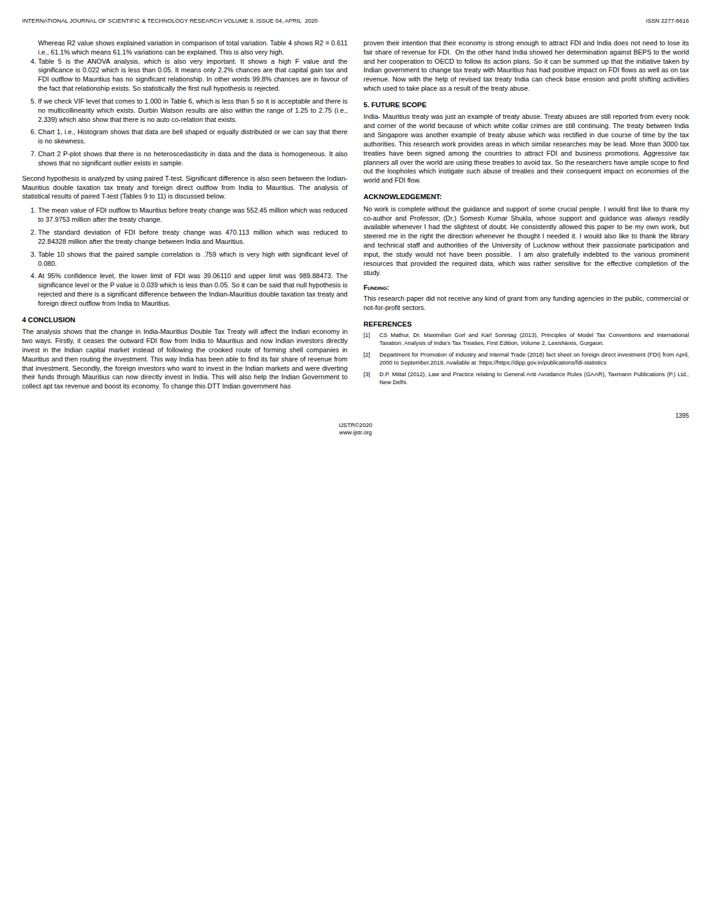INTERNATIONAL JOURNAL OF SCIENTIFIC & TECHNOLOGY RESEARCH VOLUME 9, ISSUE 04, APRIL 2020
ISSN 2277-8616
Whereas R2 value shows explained variation in comparison of total variation. Table 4 shows R2 = 0.611 i.e., 61.1% which means 61.1% variations can be explained. This is also very high.
Table 5 is the ANOVA analysis, which is also very important. It shows a high F value and the significance is 0.022 which is less than 0.05. It means only 2.2% chances are that capital gain tax and FDI outflow to Mauritius has no significant relationship. In other words 99.8% chances are in favour of the fact that relationship exists. So statistically the first null hypothesis is rejected.
If we check VIF level that comes to 1.000 in Table 6, which is less than 5 so it is acceptable and there is no multicollinearity which exists. Durbin Watson results are also within the range of 1.25 to 2.75 (i.e., 2.339) which also show that there is no auto co-relation that exists.
Chart 1, i.e., Histogram shows that data are bell shaped or equally distributed or we can say that there is no skewness.
Chart 2 P-plot shows that there is no heteroscedasticity in data and the data is homogeneous. It also shows that no significant outlier exists in sample.
Second hypothesis is analyzed by using paired T-test. Significant difference is also seen between the Indian-Mauritius double taxation tax treaty and foreign direct outflow from India to Mauritius. The analysis of statistical results of paired T-test (Tables 9 to 11) is discussed below.
The mean value of FDI outflow to Mauritius before treaty change was 552.45 million which was reduced to 37.9753 million after the treaty change.
The standard deviation of FDI before treaty change was 470.113 million which was reduced to 22.84328 million after the treaty change between India and Mauritius.
Table 10 shows that the paired sample correlation is .759 which is very high with significant level of 0.080.
At 95% confidence level, the lower limit of FDI was 39.06110 and upper limit was 989.88473. The significance level or the P value is 0.039 which is less than 0.05. So it can be said that null hypothesis is rejected and there is a significant difference between the Indian-Mauritius double taxation tax treaty and foreign direct outflow from India to Mauritius.
4 CONCLUSION
The analysis shows that the change in India-Mauritius Double Tax Treaty will affect the Indian economy in two ways. Firstly, it ceases the outward FDI flow from India to Mauritius and now Indian investors directly invest in the Indian capital market instead of following the crooked route of forming shell companies in Mauritius and then routing the investment. This way India has been able to find its fair share of revenue from that investment. Secondly, the foreign investors who want to invest in the Indian markets and were diverting their funds through Mauritius can now directly invest in India. This will also help the Indian Government to collect apt tax revenue and boost its economy. To change this DTT Indian government has
proven their intention that their economy is strong enough to attract FDI and India does not need to lose its fair share of revenue for FDI. On the other hand India showed her determination against BEPS to the world and her cooperation to OECD to follow its action plans. So it can be summed up that the initiative taken by Indian government to change tax treaty with Mauritius has had positive impact on FDI flows as well as on tax revenue. Now with the help of revised tax treaty India can check base erosion and profit shifting activities which used to take place as a result of the treaty abuse.
5. FUTURE SCOPE
India- Mauritius treaty was just an example of treaty abuse. Treaty abuses are still reported from every nook and corner of the world because of which white collar crimes are still continuing. The treaty between India and Singapore was another example of treaty abuse which was rectified in due course of time by the tax authorities. This research work provides areas in which similar researches may be lead. More than 3000 tax treaties have been signed among the countries to attract FDI and business promotions. Aggressive tax planners all over the world are using these treaties to avoid tax. So the researchers have ample scope to find out the loopholes which instigate such abuse of treaties and their consequent impact on economies of the world and FDI flow.
ACKNOWLEDGEMENT:
No work is complete without the guidance and support of some crucial people. I would first like to thank my co-author and Professor, (Dr.) Somesh Kumar Shukla, whose support and guidance was always readily available whenever I had the slightest of doubt. He consistently allowed this paper to be my own work, but steered me in the right the direction whenever he thought I needed it. I would also like to thank the library and technical staff and authorities of the University of Lucknow without their passionate participation and input, the study would not have been possible. I am also gratefully indebted to the various prominent resources that provided the required data, which was rather sensitive for the effective completion of the study.
Funding:
This research paper did not receive any kind of grant from any funding agencies in the public, commercial or not-for-profit sectors.
REFERENCES
[1] CS Mathur, Dr. Maximilian Gorl and Karl Sonntag (2013), Principles of Model Tax Conventions and International Taxation: Analysis of India’s Tax Treaties, First Edition, Volume 2, LexisNexis, Gurgaon.
[2] Department for Promotion of Industry and Internal Trade (2018) fact sheet on foreign direct investment (FDI) from April, 2000 to September,2019, Available at :https://https://dipp.gov.in/publications/fdi-statistics
[3] D.P. Mittal (2012), Law and Practice relating to General Anti Avoidance Rules (GAAR), Taxmann Publications (P.) Ltd., New Delhi.
1395
IJSTR©2020
www.ijstr.org